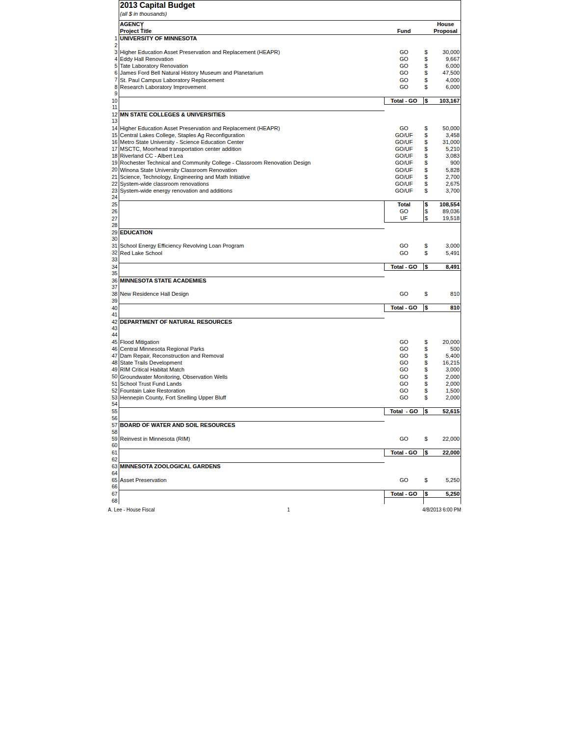| | 2013 Capital Budget | | | |
| | (all $ in thousands) | | | |
| | AGENCY | | | House |
| | Project Title | Fund | | Proposal |
| 1 | UNIVERSITY OF MINNESOTA | | | |
| 2 | | | | |
| 3 | Higher Education Asset Preservation and Replacement (HEAPR) | GO | $ | 30,000 |
| 4 | Eddy Hall Renovation | GO | $ | 9,667 |
| 5 | Tate Laboratory Renovation | GO | $ | 6,000 |
| 6 | James Ford Bell Natural History Museum and Planetarium | GO | $ | 47,500 |
| 7 | St. Paul Campus Laboratory Replacement | GO | $ | 4,000 |
| 8 | Research Laboratory Improvement | GO | $ | 6,000 |
| 9 | | | | |
| 10 | | Total - GO | $ | 103,167 |
| 11 | | | | |
| 12 | MN STATE COLLEGES & UNIVERSITIES | | | |
| 13 | | | | |
| 14 | Higher Education Asset Preservation and Replacement (HEAPR) | GO | $ | 50,000 |
| 15 | Central Lakes College, Staples Ag Reconfiguration | GO/UF | $ | 3,458 |
| 16 | Metro State University - Science Education Center | GO/UF | $ | 31,000 |
| 17 | MSCTC, Moorhead transportation center addition | GO/UF | $ | 5,210 |
| 18 | Riverland CC - Albert Lea | GO/UF | $ | 3,083 |
| 19 | Rochester Technical and Community College - Classroom Renovation Design | GO/UF | $ | 900 |
| 20 | Winona State University Classroom Renovation | GO/UF | $ | 5,828 |
| 21 | Science, Technology, Engineering and Math Initiative | GO/UF | $ | 2,700 |
| 22 | System-wide classroom renovations | GO/UF | $ | 2,675 |
| 23 | System-wide energy renovation and additions | GO/UF | $ | 3,700 |
| 24 | | | | |
| 25 | | Total | $ | 108,554 |
| 26 | | GO | $ | 89,036 |
| 27 | | UF | $ | 19,518 |
| 28 | | | | |
| 29 | EDUCATION | | | |
| 30 | | | | |
| 31 | School Energy Efficiency Revolving Loan Program | GO | $ | 3,000 |
| 32 | Red Lake School | GO | $ | 5,491 |
| 33 | | | | |
| 34 | | Total - GO | $ | 8,491 |
| 35 | | | | |
| 36 | MINNESOTA STATE ACADEMIES | | | |
| 37 | | | | |
| 38 | New Residence Hall Design | GO | $ | 810 |
| 39 | | | | |
| 40 | | Total - GO | $ | 810 |
| 41 | | | | |
| 42 | DEPARTMENT OF NATURAL RESOURCES | | | |
| 43 | | | | |
| 44 | | | | |
| 45 | Flood Mitigation | GO | $ | 20,000 |
| 46 | Central Minnesota Regional Parks | GO | $ | 500 |
| 47 | Dam Repair, Reconstruction and Removal | GO | $ | 5,400 |
| 48 | State Trails Development | GO | $ | 16,215 |
| 49 | RIM Critical Habitat Match | GO | $ | 3,000 |
| 50 | Groundwater Monitoring, Observation Wells | GO | $ | 2,000 |
| 51 | School Trust Fund Lands | GO | $ | 2,000 |
| 52 | Fountain Lake Restoration | GO | $ | 1,500 |
| 53 | Hennepin County, Fort Snelling Upper Bluff | GO | $ | 2,000 |
| 54 | | | | |
| 55 | | Total - GO | $ | 52,615 |
| 56 | | | | |
| 57 | BOARD OF WATER AND SOIL RESOURCES | | | |
| 58 | | | | |
| 59 | Reinvest in Minnesota (RIM) | GO | $ | 22,000 |
| 60 | | | | |
| 61 | | Total - GO | $ | 22,000 |
| 62 | | | | |
| 63 | MINNESOTA ZOOLOGICAL GARDENS | | | |
| 64 | | | | |
| 65 | Asset Preservation | GO | $ | 5,250 |
| 66 | | | | |
| 67 | | Total - GO | $ | 5,250 |
| 68 | | | | |
A. Lee - House Fiscal
1
4/8/2013 6:00 PM